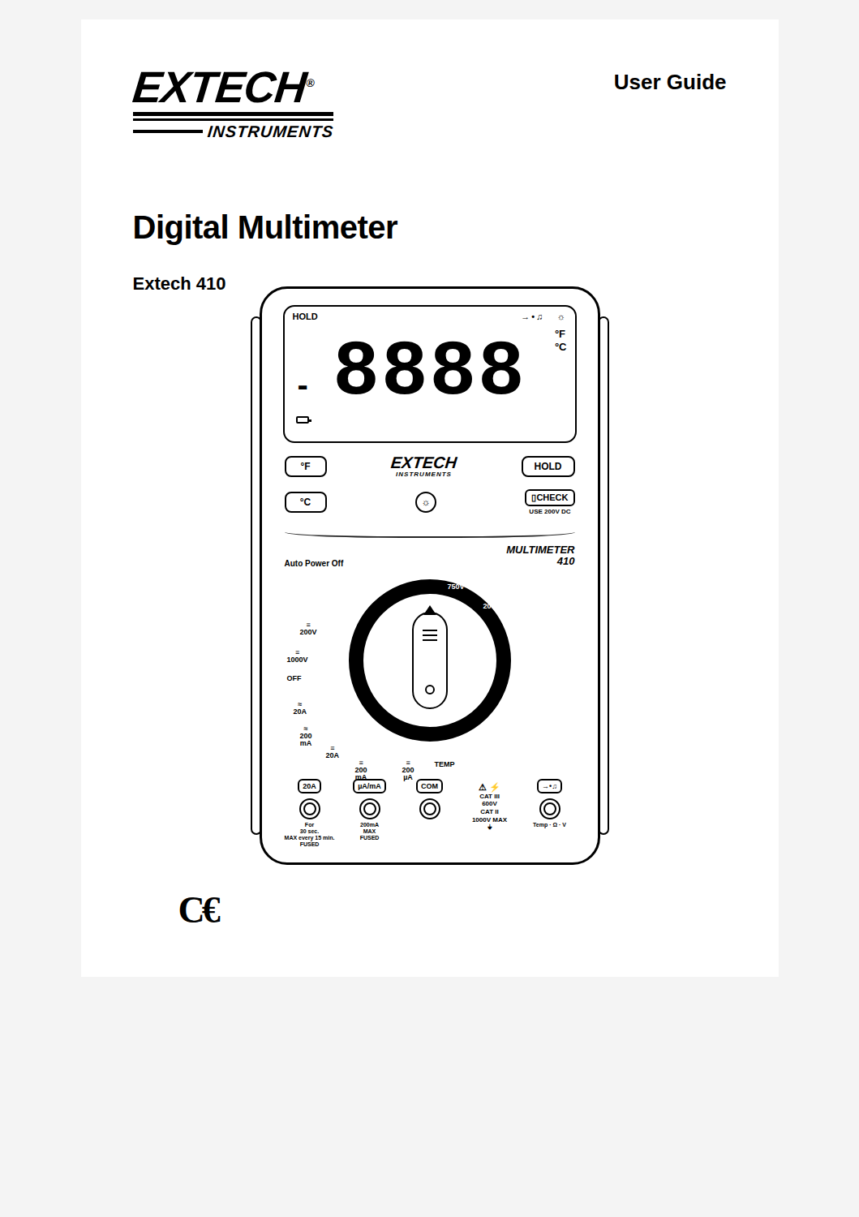EXTECH®
INSTRUMENTS
User Guide
Digital Multimeter
Extech 410
HOLD →•♫ ☼
°F
°C
-
8888
°F
EXTECH INSTRUMENTS
HOLD
°C
☼
▯CHECK USE 200V DC
Auto Power Off MULTIMETER
410
≡200
mV
≈750V
≡2V
∼200V
≡200V
∼2V
≡1000V
20
MΩ
OFF
200
kΩ
≈20A
20
kΩ
≈200
mA
2000
Ω
≡20A
200
Ω
≡200
mA
≡200
µA
TEMP
♫ →•
20A
For
30 sec.
MAX every 15 min.
FUSED
µA/mA
200mA
MAX
FUSED
COM
⚠ ⚡
CAT III
600V
CAT II
1000V MAX
⏚
→•♫
Temp · Ω · V
C€